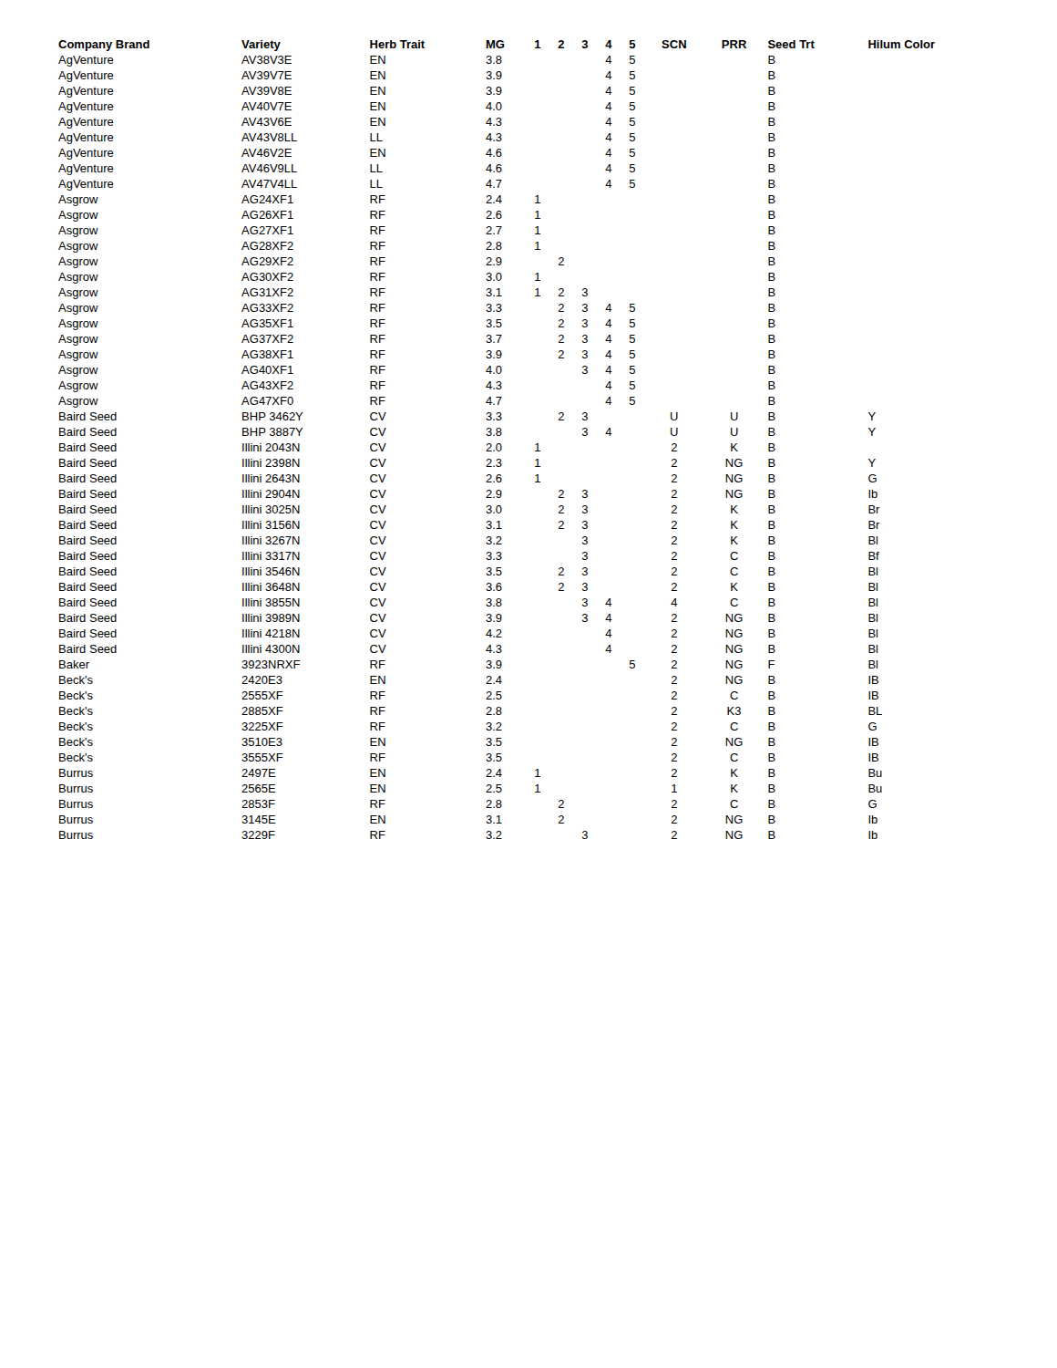| Company Brand | Variety | Herb Trait | MG | 1 | 2 | 3 | 4 | 5 | SCN | PRR | Seed Trt | Hilum Color |
| --- | --- | --- | --- | --- | --- | --- | --- | --- | --- | --- | --- | --- |
| AgVenture | AV38V3E | EN | 3.8 | | | | 4 | 5 | | | B | |
| AgVenture | AV39V7E | EN | 3.9 | | | | 4 | 5 | | | B | |
| AgVenture | AV39V8E | EN | 3.9 | | | | 4 | 5 | | | B | |
| AgVenture | AV40V7E | EN | 4.0 | | | | 4 | 5 | | | B | |
| AgVenture | AV43V6E | EN | 4.3 | | | | 4 | 5 | | | B | |
| AgVenture | AV43V8LL | LL | 4.3 | | | | 4 | 5 | | | B | |
| AgVenture | AV46V2E | EN | 4.6 | | | | 4 | 5 | | | B | |
| AgVenture | AV46V9LL | LL | 4.6 | | | | 4 | 5 | | | B | |
| AgVenture | AV47V4LL | LL | 4.7 | | | | 4 | 5 | | | B | |
| Asgrow | AG24XF1 | RF | 2.4 | 1 | | | | | | | B | |
| Asgrow | AG26XF1 | RF | 2.6 | 1 | | | | | | | B | |
| Asgrow | AG27XF1 | RF | 2.7 | 1 | | | | | | | B | |
| Asgrow | AG28XF2 | RF | 2.8 | 1 | | | | | | | B | |
| Asgrow | AG29XF2 | RF | 2.9 | | 2 | | | | | | B | |
| Asgrow | AG30XF2 | RF | 3.0 | 1 | | | | | | | B | |
| Asgrow | AG31XF2 | RF | 3.1 | 1 | 2 | 3 | | | | | B | |
| Asgrow | AG33XF2 | RF | 3.3 | | 2 | 3 | 4 | 5 | | | B | |
| Asgrow | AG35XF1 | RF | 3.5 | | 2 | 3 | 4 | 5 | | | B | |
| Asgrow | AG37XF2 | RF | 3.7 | | 2 | 3 | 4 | 5 | | | B | |
| Asgrow | AG38XF1 | RF | 3.9 | | 2 | 3 | 4 | 5 | | | B | |
| Asgrow | AG40XF1 | RF | 4.0 | | | 3 | 4 | 5 | | | B | |
| Asgrow | AG43XF2 | RF | 4.3 | | | | 4 | 5 | | | B | |
| Asgrow | AG47XF0 | RF | 4.7 | | | | 4 | 5 | | | B | |
| Baird Seed | BHP 3462Y | CV | 3.3 | | 2 | 3 | | | U | U | B | Y |
| Baird Seed | BHP 3887Y | CV | 3.8 | | | 3 | 4 | | U | U | B | Y |
| Baird Seed | Illini 2043N | CV | 2.0 | 1 | | | | | 2 | K | B | |
| Baird Seed | Illini 2398N | CV | 2.3 | 1 | | | | | 2 | NG | B | Y |
| Baird Seed | Illini 2643N | CV | 2.6 | 1 | | | | | 2 | NG | B | G |
| Baird Seed | Illini 2904N | CV | 2.9 | | 2 | 3 | | | 2 | NG | B | Ib |
| Baird Seed | Illini 3025N | CV | 3.0 | | 2 | 3 | | | 2 | K | B | Br |
| Baird Seed | Illini 3156N | CV | 3.1 | | 2 | 3 | | | 2 | K | B | Br |
| Baird Seed | Illini 3267N | CV | 3.2 | | | 3 | | | 2 | K | B | Bl |
| Baird Seed | Illini 3317N | CV | 3.3 | | | 3 | | | 2 | C | B | Bf |
| Baird Seed | Illini 3546N | CV | 3.5 | | 2 | 3 | | | 2 | C | B | Bl |
| Baird Seed | Illini 3648N | CV | 3.6 | | 2 | 3 | | | 2 | K | B | Bl |
| Baird Seed | Illini 3855N | CV | 3.8 | | | 3 | 4 | | 4 | C | B | Bl |
| Baird Seed | Illini 3989N | CV | 3.9 | | | 3 | 4 | | 2 | NG | B | Bl |
| Baird Seed | Illini 4218N | CV | 4.2 | | | | 4 | | 2 | NG | B | Bl |
| Baird Seed | Illini 4300N | CV | 4.3 | | | | 4 | | 2 | NG | B | Bl |
| Baker | 3923NRXF | RF | 3.9 | | | | | 5 | 2 | NG | F | Bl |
| Beck's | 2420E3 | EN | 2.4 | | | | | | 2 | NG | B | IB |
| Beck's | 2555XF | RF | 2.5 | | | | | | 2 | C | B | IB |
| Beck's | 2885XF | RF | 2.8 | | | | | | 2 | K3 | B | BL |
| Beck's | 3225XF | RF | 3.2 | | | | | | 2 | C | B | G |
| Beck's | 3510E3 | EN | 3.5 | | | | | | 2 | NG | B | IB |
| Beck's | 3555XF | RF | 3.5 | | | | | | 2 | C | B | IB |
| Burrus | 2497E | EN | 2.4 | 1 | | | | | 2 | K | B | Bu |
| Burrus | 2565E | EN | 2.5 | 1 | | | | | 1 | K | B | Bu |
| Burrus | 2853F | RF | 2.8 | | 2 | | | | 2 | C | B | G |
| Burrus | 3145E | EN | 3.1 | | 2 | | | | 2 | NG | B | Ib |
| Burrus | 3229F | RF | 3.2 | | | 3 | | | 2 | NG | B | Ib |